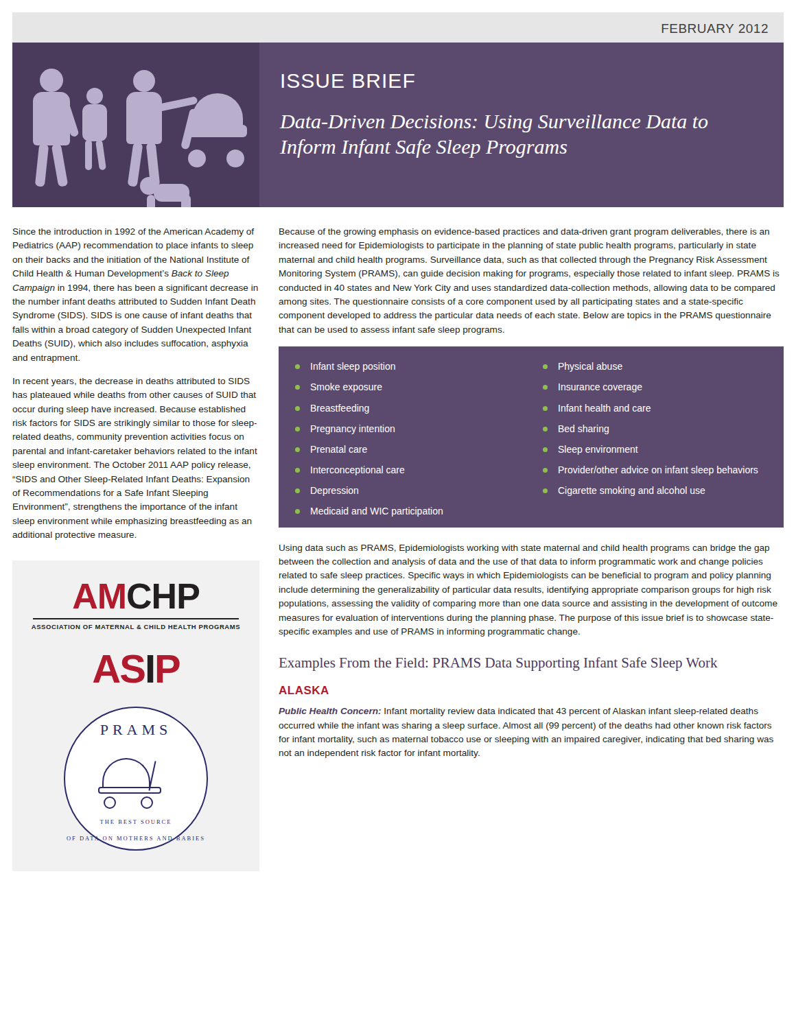FEBRUARY 2012
ISSUE BRIEF
Data-Driven Decisions: Using Surveillance Data to Inform Infant Safe Sleep Programs
Since the introduction in 1992 of the American Academy of Pediatrics (AAP) recommendation to place infants to sleep on their backs and the initiation of the National Institute of Child Health & Human Development’s Back to Sleep Campaign in 1994, there has been a significant decrease in the number infant deaths attributed to Sudden Infant Death Syndrome (SIDS). SIDS is one cause of infant deaths that falls within a broad category of Sudden Unexpected Infant Deaths (SUID), which also includes suffocation, asphyxia and entrapment.
In recent years, the decrease in deaths attributed to SIDS has plateaued while deaths from other causes of SUID that occur during sleep have increased. Because established risk factors for SIDS are strikingly similar to those for sleep-related deaths, community prevention activities focus on parental and infant-caretaker behaviors related to the infant sleep environment. The October 2011 AAP policy release, “SIDS and Other Sleep-Related Infant Deaths: Expansion of Recommendations for a Safe Infant Sleeping Environment”, strengthens the importance of the infant sleep environment while emphasizing breastfeeding as an additional protective measure.
AMCHP
ASSOCIATION OF MATERNAL & CHILD HEALTH PROGRAMS
ASIP
PRAMS
THE BEST SOURCE
OF DATA ON MOTHERS AND BABIES
Because of the growing emphasis on evidence-based practices and data-driven grant program deliverables, there is an increased need for Epidemiologists to participate in the planning of state public health programs, particularly in state maternal and child health programs. Surveillance data, such as that collected through the Pregnancy Risk Assessment Monitoring System (PRAMS), can guide decision making for programs, especially those related to infant sleep. PRAMS is conducted in 40 states and New York City and uses standardized data-collection methods, allowing data to be compared among sites. The questionnaire consists of a core component used by all participating states and a state-specific component developed to address the particular data needs of each state. Below are topics in the PRAMS questionnaire that can be used to assess infant safe sleep programs.
Infant sleep position
Smoke exposure
Breastfeeding
Pregnancy intention
Prenatal care
Interconceptional care
Depression
Medicaid and WIC participation
Physical abuse
Insurance coverage
Infant health and care
Bed sharing
Sleep environment
Provider/other advice on infant sleep behaviors
Cigarette smoking and alcohol use
Using data such as PRAMS, Epidemiologists working with state maternal and child health programs can bridge the gap between the collection and analysis of data and the use of that data to inform programmatic work and change policies related to safe sleep practices. Specific ways in which Epidemiologists can be beneficial to program and policy planning include determining the generalizability of particular data results, identifying appropriate comparison groups for high risk populations, assessing the validity of comparing more than one data source and assisting in the development of outcome measures for evaluation of interventions during the planning phase. The purpose of this issue brief is to showcase state-specific examples and use of PRAMS in informing programmatic change.
Examples From the Field: PRAMS Data Supporting Infant Safe Sleep Work
ALASKA
Public Health Concern: Infant mortality review data indicated that 43 percent of Alaskan infant sleep-related deaths occurred while the infant was sharing a sleep surface. Almost all (99 percent) of the deaths had other known risk factors for infant mortality, such as maternal tobacco use or sleeping with an impaired caregiver, indicating that bed sharing was not an independent risk factor for infant mortality.